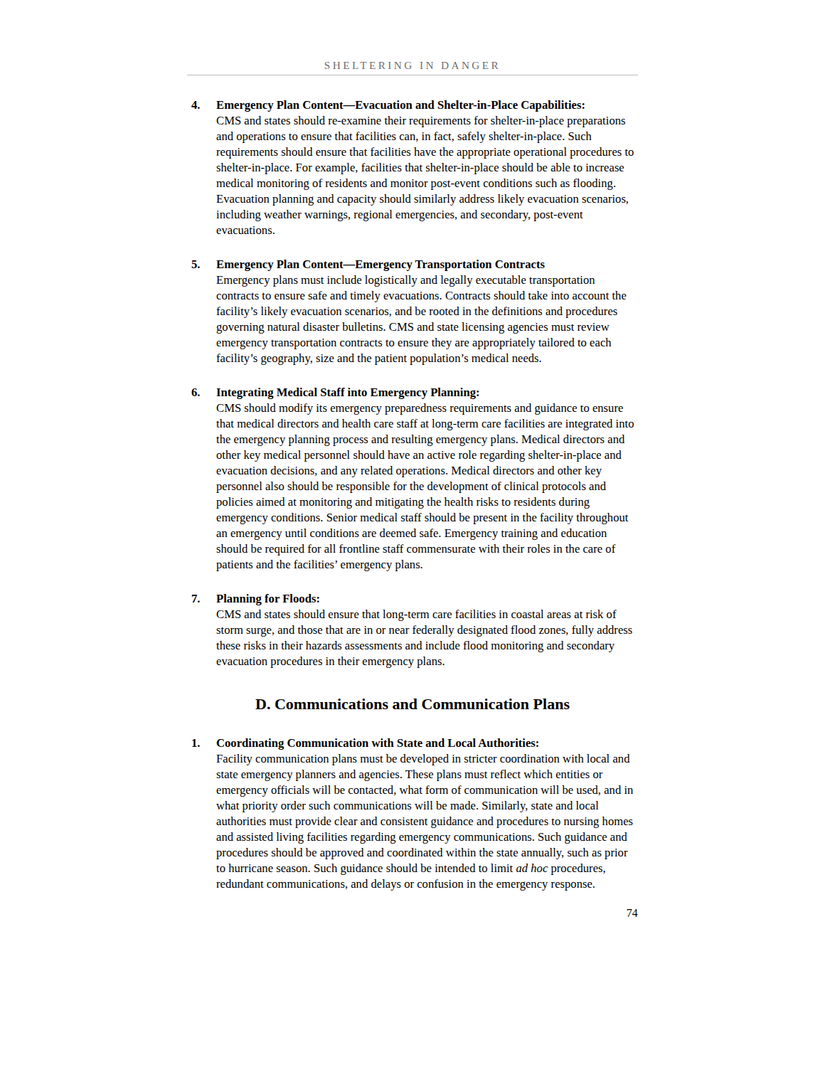Sheltering in Danger
4.
Emergency Plan Content—Evacuation and Shelter-in-Place Capabilities:
CMS and states should re-examine their requirements for shelter-in-place preparations and operations to ensure that facilities can, in fact, safely shelter-in-place. Such requirements should ensure that facilities have the appropriate operational procedures to shelter-in-place. For example, facilities that shelter-in-place should be able to increase medical monitoring of residents and monitor post-event conditions such as flooding. Evacuation planning and capacity should similarly address likely evacuation scenarios, including weather warnings, regional emergencies, and secondary, post-event evacuations.
5.
Emergency Plan Content—Emergency Transportation Contracts
Emergency plans must include logistically and legally executable transportation contracts to ensure safe and timely evacuations. Contracts should take into account the facility’s likely evacuation scenarios, and be rooted in the definitions and procedures governing natural disaster bulletins. CMS and state licensing agencies must review emergency transportation contracts to ensure they are appropriately tailored to each facility’s geography, size and the patient population’s medical needs.
6.
Integrating Medical Staff into Emergency Planning:
CMS should modify its emergency preparedness requirements and guidance to ensure that medical directors and health care staff at long-term care facilities are integrated into the emergency planning process and resulting emergency plans. Medical directors and other key medical personnel should have an active role regarding shelter-in-place and evacuation decisions, and any related operations. Medical directors and other key personnel also should be responsible for the development of clinical protocols and policies aimed at monitoring and mitigating the health risks to residents during emergency conditions. Senior medical staff should be present in the facility throughout an emergency until conditions are deemed safe. Emergency training and education should be required for all frontline staff commensurate with their roles in the care of patients and the facilities’ emergency plans.
7.
Planning for Floods:
CMS and states should ensure that long-term care facilities in coastal areas at risk of storm surge, and those that are in or near federally designated flood zones, fully address these risks in their hazards assessments and include flood monitoring and secondary evacuation procedures in their emergency plans.
D. Communications and Communication Plans
1.
Coordinating Communication with State and Local Authorities:
Facility communication plans must be developed in stricter coordination with local and state emergency planners and agencies. These plans must reflect which entities or emergency officials will be contacted, what form of communication will be used, and in what priority order such communications will be made. Similarly, state and local authorities must provide clear and consistent guidance and procedures to nursing homes and assisted living facilities regarding emergency communications. Such guidance and procedures should be approved and coordinated within the state annually, such as prior to hurricane season. Such guidance should be intended to limit ad hoc procedures, redundant communications, and delays or confusion in the emergency response.
74